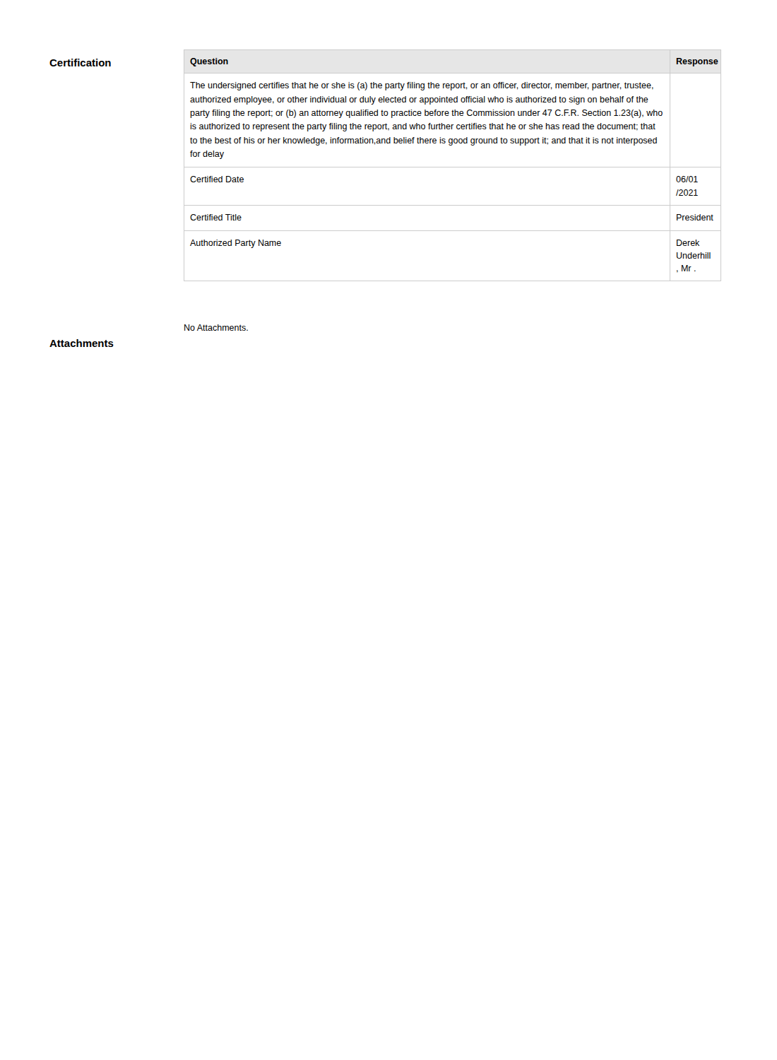Certification
| Question | Response |
| --- | --- |
| The undersigned certifies that he or she is (a) the party filing the report, or an officer, director, member, partner, trustee, authorized employee, or other individual or duly elected or appointed official who is authorized to sign on behalf of the party filing the report; or (b) an attorney qualified to practice before the Commission under 47 C.F.R. Section 1.23(a), who is authorized to represent the party filing the report, and who further certifies that he or she has read the document; that to the best of his or her knowledge, information,and belief there is good ground to support it; and that it is not interposed for delay | |
| Certified Date | 06/01 /2021 |
| Certified Title | President |
| Authorized Party Name | Derek Underhill , Mr . |
Attachments
No Attachments.